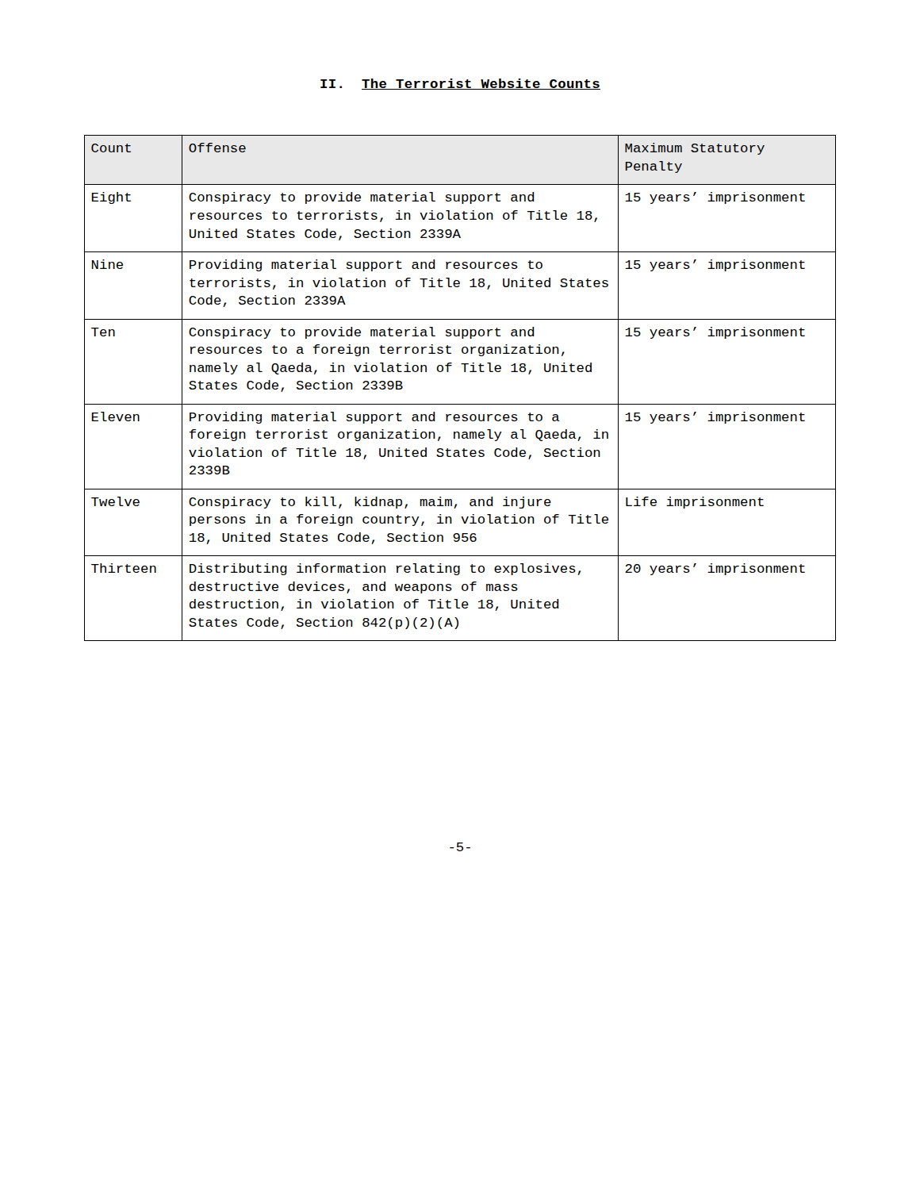II. The Terrorist Website Counts
| Count | Offense | Maximum Statutory Penalty |
| --- | --- | --- |
| Eight | Conspiracy to provide material support and resources to terrorists, in violation of Title 18, United States Code, Section 2339A | 15 years’ imprisonment |
| Nine | Providing material support and resources to terrorists, in violation of Title 18, United States Code, Section 2339A | 15 years’ imprisonment |
| Ten | Conspiracy to provide material support and resources to a foreign terrorist organization, namely al Qaeda, in violation of Title 18, United States Code, Section 2339B | 15 years’ imprisonment |
| Eleven | Providing material support and resources to a foreign terrorist organization, namely al Qaeda, in violation of Title 18, United States Code, Section 2339B | 15 years’ imprisonment |
| Twelve | Conspiracy to kill, kidnap, maim, and injure persons in a foreign country, in violation of Title 18, United States Code, Section 956 | Life imprisonment |
| Thirteen | Distributing information relating to explosives, destructive devices, and weapons of mass destruction, in violation of Title 18, United States Code, Section 842(p)(2)(A) | 20 years’ imprisonment |
-5-